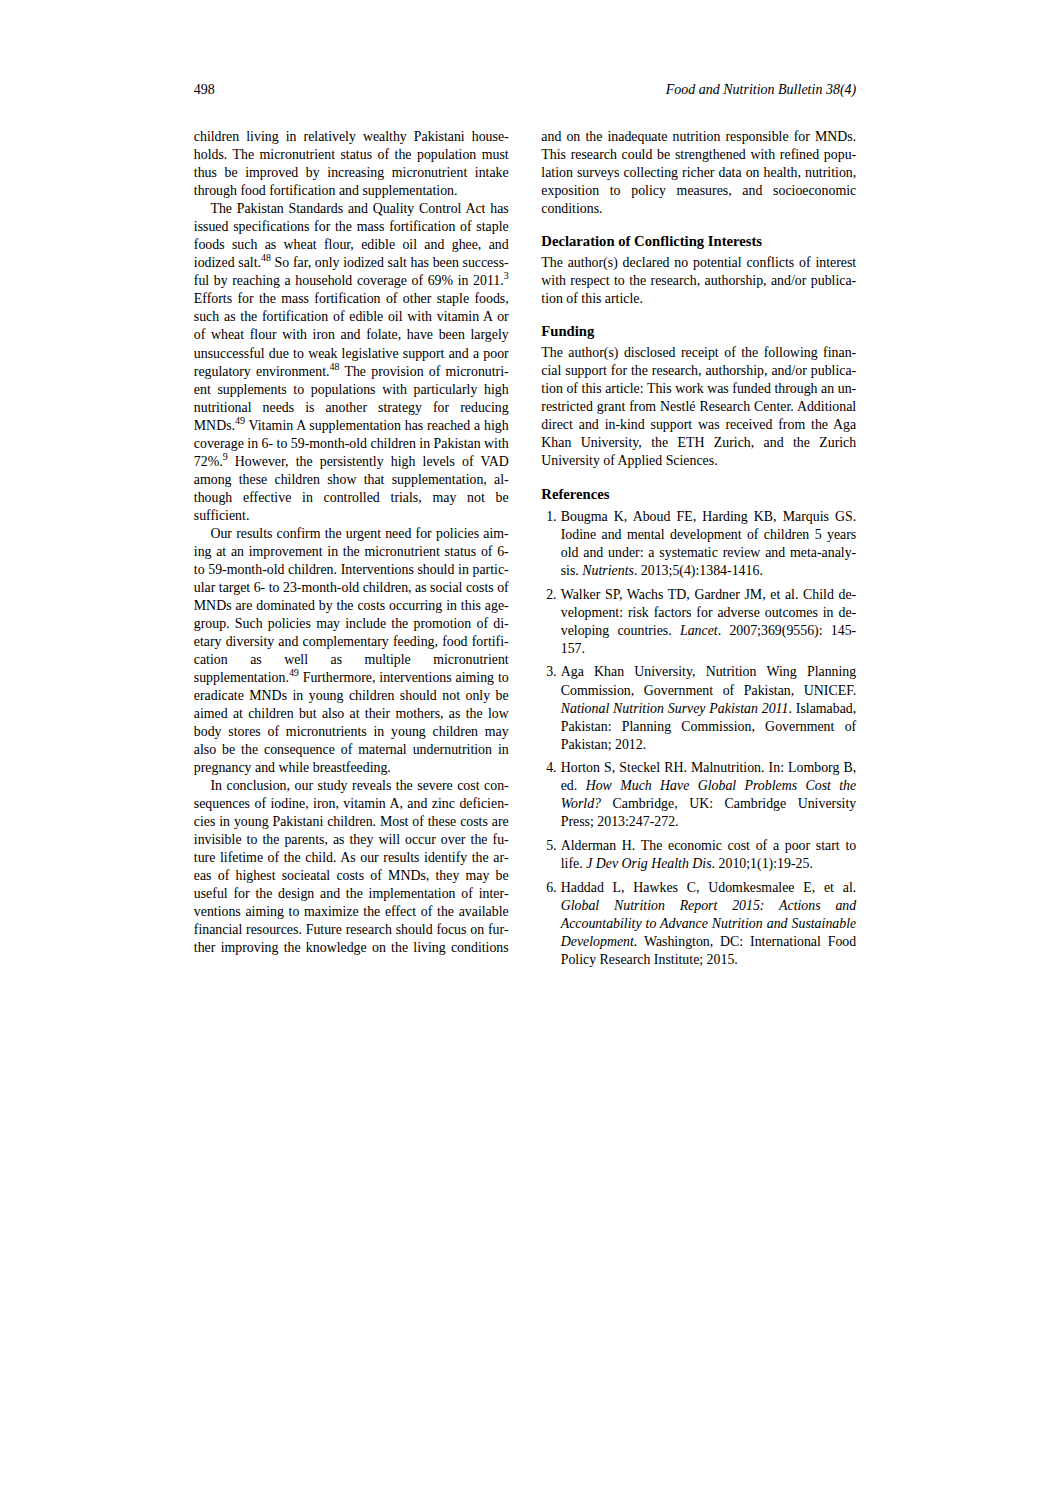498 Food and Nutrition Bulletin 38(4)
children living in relatively wealthy Pakistani households. The micronutrient status of the population must thus be improved by increasing micronutrient intake through food fortification and supplementation.
The Pakistan Standards and Quality Control Act has issued specifications for the mass fortification of staple foods such as wheat flour, edible oil and ghee, and iodized salt.48 So far, only iodized salt has been successful by reaching a household coverage of 69% in 2011.3 Efforts for the mass fortification of other staple foods, such as the fortification of edible oil with vitamin A or of wheat flour with iron and folate, have been largely unsuccessful due to weak legislative support and a poor regulatory environment.48 The provision of micronutrient supplements to populations with particularly high nutritional needs is another strategy for reducing MNDs.49 Vitamin A supplementation has reached a high coverage in 6- to 59-month-old children in Pakistan with 72%.9 However, the persistently high levels of VAD among these children show that supplementation, although effective in controlled trials, may not be sufficient.
Our results confirm the urgent need for policies aiming at an improvement in the micronutrient status of 6- to 59-month-old children. Interventions should in particular target 6- to 23-month-old children, as social costs of MNDs are dominated by the costs occurring in this age-group. Such policies may include the promotion of dietary diversity and complementary feeding, food fortification as well as multiple micronutrient supplementation.49 Furthermore, interventions aiming to eradicate MNDs in young children should not only be aimed at children but also at their mothers, as the low body stores of micronutrients in young children may also be the consequence of maternal undernutrition in pregnancy and while breastfeeding.
In conclusion, our study reveals the severe cost consequences of iodine, iron, vitamin A, and zinc deficiencies in young Pakistani children. Most of these costs are invisible to the parents, as they will occur over the future lifetime of the child. As our results identify the areas of highest socieatal costs of MNDs, they may be useful for the design and the implementation of interventions aiming to maximize the effect of the available financial resources. Future research should focus on further improving the knowledge on the living conditions and on the inadequate nutrition responsible for MNDs. This research could be strengthened with refined population surveys collecting richer data on health, nutrition, exposition to policy measures, and socioeconomic conditions.
Declaration of Conflicting Interests
The author(s) declared no potential conflicts of interest with respect to the research, authorship, and/or publication of this article.
Funding
The author(s) disclosed receipt of the following financial support for the research, authorship, and/or publication of this article: This work was funded through an unrestricted grant from Nestlé Research Center. Additional direct and in-kind support was received from the Aga Khan University, the ETH Zurich, and the Zurich University of Applied Sciences.
References
Bougma K, Aboud FE, Harding KB, Marquis GS. Iodine and mental development of children 5 years old and under: a systematic review and meta-analysis. Nutrients. 2013;5(4):1384-1416.
Walker SP, Wachs TD, Gardner JM, et al. Child development: risk factors for adverse outcomes in developing countries. Lancet. 2007;369(9556): 145-157.
Aga Khan University, Nutrition Wing Planning Commission, Government of Pakistan, UNICEF. National Nutrition Survey Pakistan 2011. Islamabad, Pakistan: Planning Commission, Government of Pakistan; 2012.
Horton S, Steckel RH. Malnutrition. In: Lomborg B, ed. How Much Have Global Problems Cost the World? Cambridge, UK: Cambridge University Press; 2013:247-272.
Alderman H. The economic cost of a poor start to life. J Dev Orig Health Dis. 2010;1(1):19-25.
Haddad L, Hawkes C, Udomkesmalee E, et al. Global Nutrition Report 2015: Actions and Accountability to Advance Nutrition and Sustainable Development. Washington, DC: International Food Policy Research Institute; 2015.